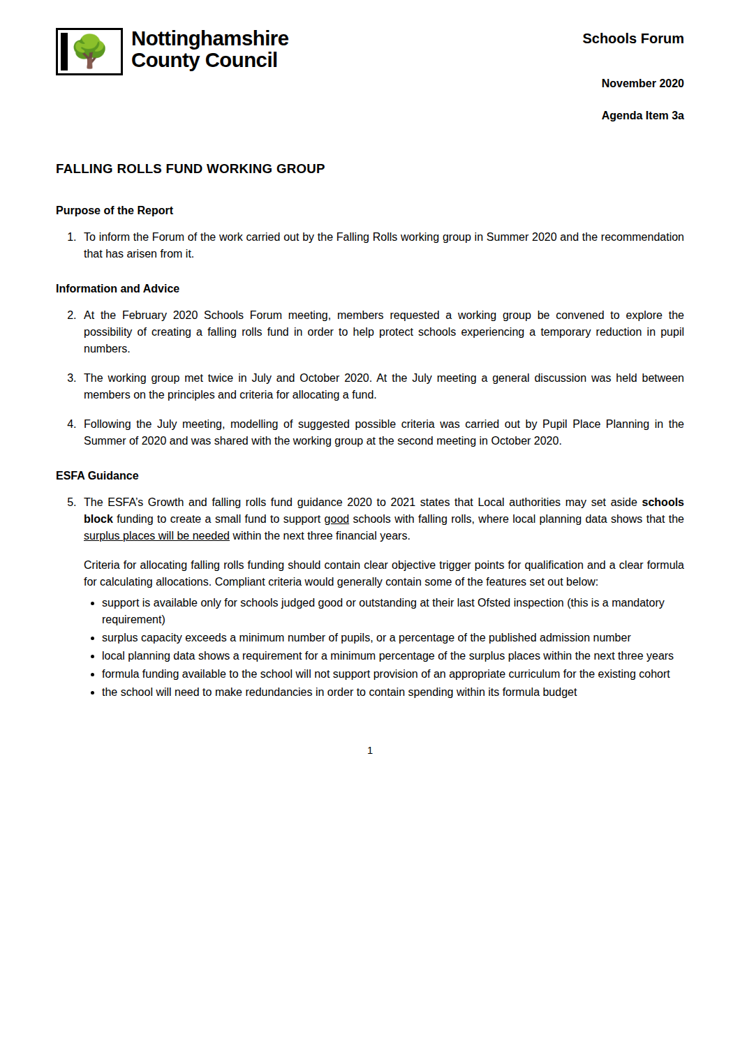🌳
Nottinghamshire
County Council
Schools Forum
November 2020
Agenda Item 3a
FALLING ROLLS FUND WORKING GROUP
Purpose of the Report
To inform the Forum of the work carried out by the Falling Rolls working group in Summer 2020 and the recommendation that has arisen from it.
Information and Advice
At the February 2020 Schools Forum meeting, members requested a working group be convened to explore the possibility of creating a falling rolls fund in order to help protect schools experiencing a temporary reduction in pupil numbers.
The working group met twice in July and October 2020. At the July meeting a general discussion was held between members on the principles and criteria for allocating a fund.
Following the July meeting, modelling of suggested possible criteria was carried out by Pupil Place Planning in the Summer of 2020 and was shared with the working group at the second meeting in October 2020.
ESFA Guidance
The ESFA’s Growth and falling rolls fund guidance 2020 to 2021 states that Local authorities may set aside schools block funding to create a small fund to support good schools with falling rolls, where local planning data shows that the surplus places will be needed within the next three financial years.
Criteria for allocating falling rolls funding should contain clear objective trigger points for qualification and a clear formula for calculating allocations. Compliant criteria would generally contain some of the features set out below:
support is available only for schools judged good or outstanding at their last Ofsted inspection (this is a mandatory requirement)
surplus capacity exceeds a minimum number of pupils, or a percentage of the published admission number
local planning data shows a requirement for a minimum percentage of the surplus places within the next three years
formula funding available to the school will not support provision of an appropriate curriculum for the existing cohort
the school will need to make redundancies in order to contain spending within its formula budget
1